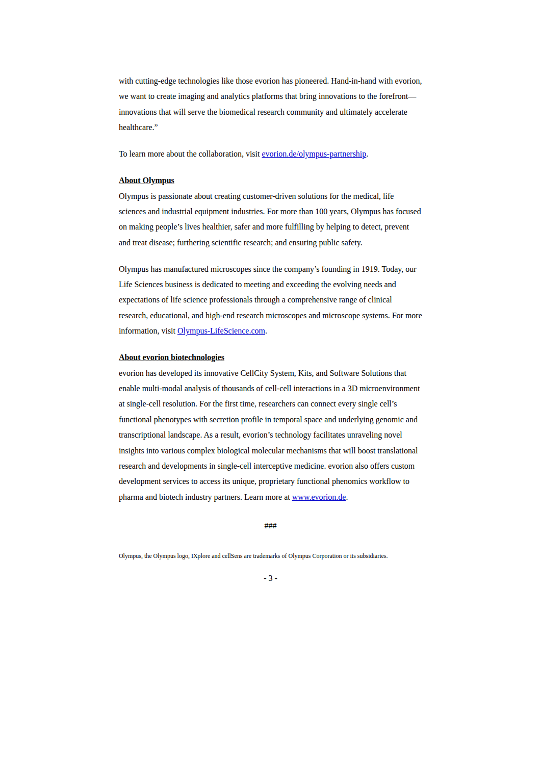with cutting-edge technologies like those evorion has pioneered. Hand-in-hand with evorion, we want to create imaging and analytics platforms that bring innovations to the forefront—innovations that will serve the biomedical research community and ultimately accelerate healthcare.”
To learn more about the collaboration, visit evorion.de/olympus-partnership.
About Olympus
Olympus is passionate about creating customer-driven solutions for the medical, life sciences and industrial equipment industries. For more than 100 years, Olympus has focused on making people’s lives healthier, safer and more fulfilling by helping to detect, prevent and treat disease; furthering scientific research; and ensuring public safety.
Olympus has manufactured microscopes since the company’s founding in 1919. Today, our Life Sciences business is dedicated to meeting and exceeding the evolving needs and expectations of life science professionals through a comprehensive range of clinical research, educational, and high-end research microscopes and microscope systems. For more information, visit Olympus-LifeScience.com.
About evorion biotechnologies
evorion has developed its innovative CellCity System, Kits, and Software Solutions that enable multi-modal analysis of thousands of cell-cell interactions in a 3D microenvironment at single-cell resolution. For the first time, researchers can connect every single cell’s functional phenotypes with secretion profile in temporal space and underlying genomic and transcriptional landscape. As a result, evorion’s technology facilitates unraveling novel insights into various complex biological molecular mechanisms that will boost translational research and developments in single-cell interceptive medicine. evorion also offers custom development services to access its unique, proprietary functional phenomics workflow to pharma and biotech industry partners. Learn more at www.evorion.de.
###
Olympus, the Olympus logo, IXplore and cellSens are trademarks of Olympus Corporation or its subsidiaries.
- 3 -